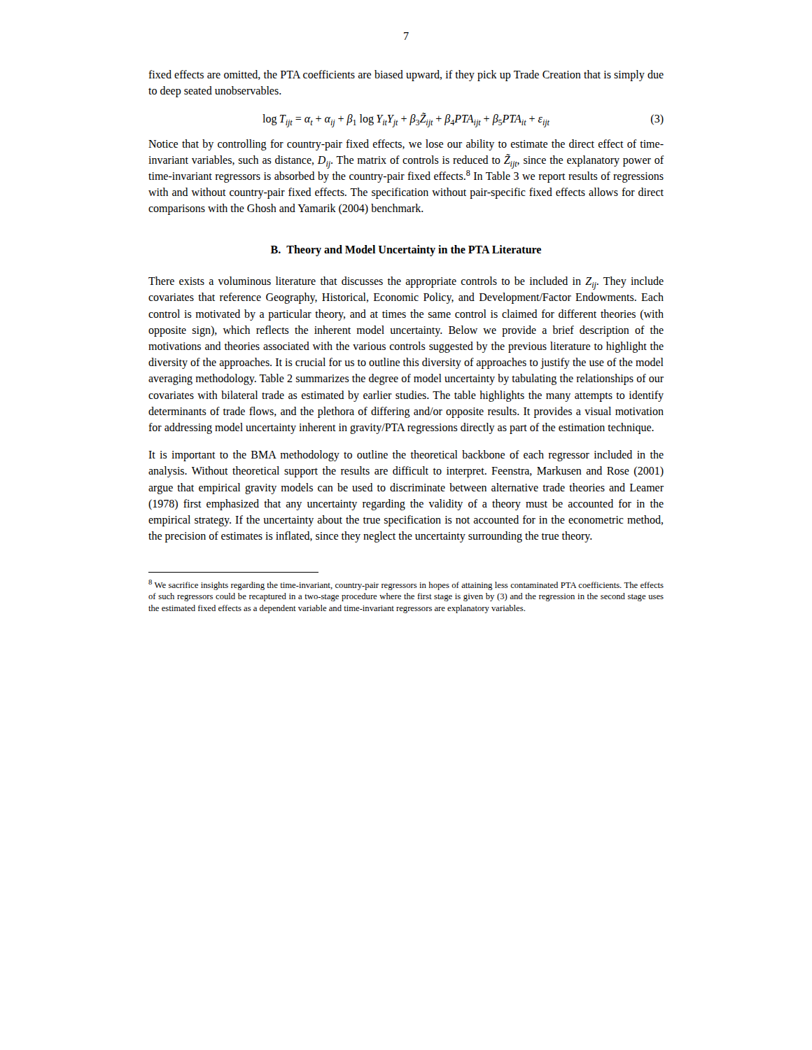7
fixed effects are omitted, the PTA coefficients are biased upward, if they pick up Trade Creation that is simply due to deep seated unobservables.
log Tijt = αt + αij + β1 log YitYjt + β3Z̃ijt + β4PTAijt + β5PTAit + εijt (3)
Notice that by controlling for country-pair fixed effects, we lose our ability to estimate the direct effect of time-invariant variables, such as distance, Dij. The matrix of controls is reduced to Z̃ijt, since the explanatory power of time-invariant regressors is absorbed by the country-pair fixed effects.8 In Table 3 we report results of regressions with and without country-pair fixed effects. The specification without pair-specific fixed effects allows for direct comparisons with the Ghosh and Yamarik (2004) benchmark.
B. Theory and Model Uncertainty in the PTA Literature
There exists a voluminous literature that discusses the appropriate controls to be included in Zij. They include covariates that reference Geography, Historical, Economic Policy, and Development/Factor Endowments. Each control is motivated by a particular theory, and at times the same control is claimed for different theories (with opposite sign), which reflects the inherent model uncertainty. Below we provide a brief description of the motivations and theories associated with the various controls suggested by the previous literature to highlight the diversity of the approaches. It is crucial for us to outline this diversity of approaches to justify the use of the model averaging methodology. Table 2 summarizes the degree of model uncertainty by tabulating the relationships of our covariates with bilateral trade as estimated by earlier studies. The table highlights the many attempts to identify determinants of trade flows, and the plethora of differing and/or opposite results. It provides a visual motivation for addressing model uncertainty inherent in gravity/PTA regressions directly as part of the estimation technique.
It is important to the BMA methodology to outline the theoretical backbone of each regressor included in the analysis. Without theoretical support the results are difficult to interpret. Feenstra, Markusen and Rose (2001) argue that empirical gravity models can be used to discriminate between alternative trade theories and Leamer (1978) first emphasized that any uncertainty regarding the validity of a theory must be accounted for in the empirical strategy. If the uncertainty about the true specification is not accounted for in the econometric method, the precision of estimates is inflated, since they neglect the uncertainty surrounding the true theory.
8 We sacrifice insights regarding the time-invariant, country-pair regressors in hopes of attaining less contaminated PTA coefficients. The effects of such regressors could be recaptured in a two-stage procedure where the first stage is given by (3) and the regression in the second stage uses the estimated fixed effects as a dependent variable and time-invariant regressors are explanatory variables.